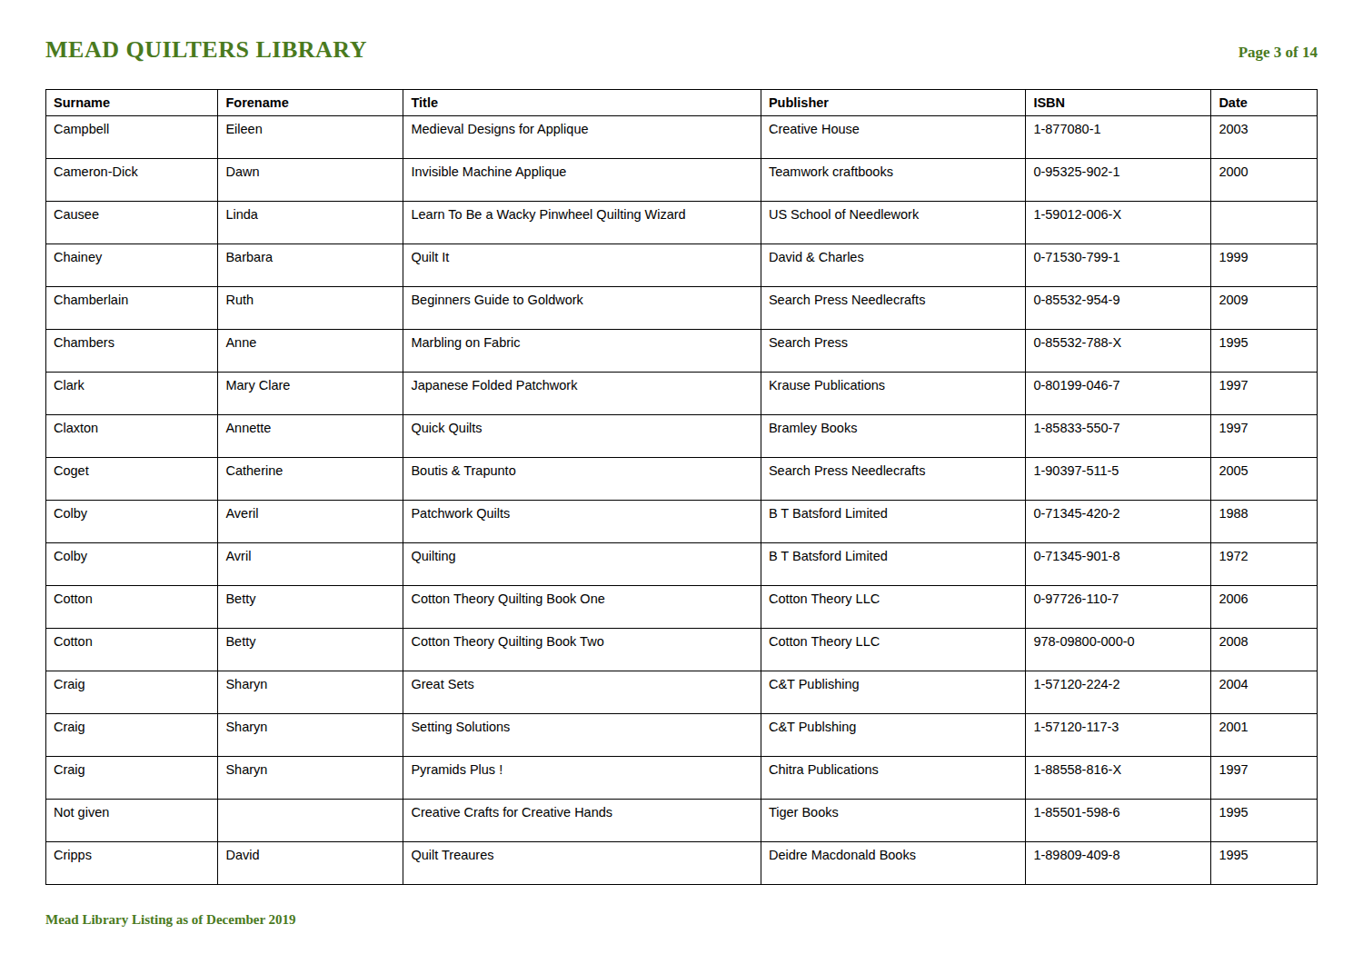MEAD QUILTERS LIBRARY
Page 3 of 14
| Surname | Forename | Title | Publisher | ISBN | Date |
| --- | --- | --- | --- | --- | --- |
| Campbell | Eileen | Medieval Designs for Applique | Creative House | 1-877080-1 | 2003 |
| Cameron-Dick | Dawn | Invisible Machine Applique | Teamwork craftbooks | 0-95325-902-1 | 2000 |
| Causee | Linda | Learn To Be a Wacky Pinwheel Quilting Wizard | US School of Needlework | 1-59012-006-X | |
| Chainey | Barbara | Quilt It | David & Charles | 0-71530-799-1 | 1999 |
| Chamberlain | Ruth | Beginners Guide to Goldwork | Search Press Needlecrafts | 0-85532-954-9 | 2009 |
| Chambers | Anne | Marbling on Fabric | Search Press | 0-85532-788-X | 1995 |
| Clark | Mary Clare | Japanese Folded Patchwork | Krause Publications | 0-80199-046-7 | 1997 |
| Claxton | Annette | Quick Quilts | Bramley Books | 1-85833-550-7 | 1997 |
| Coget | Catherine | Boutis & Trapunto | Search Press Needlecrafts | 1-90397-511-5 | 2005 |
| Colby | Averil | Patchwork Quilts | B T Batsford Limited | 0-71345-420-2 | 1988 |
| Colby | Avril | Quilting | B T Batsford Limited | 0-71345-901-8 | 1972 |
| Cotton | Betty | Cotton Theory Quilting Book One | Cotton Theory LLC | 0-97726-110-7 | 2006 |
| Cotton | Betty | Cotton Theory Quilting Book Two | Cotton Theory LLC | 978-09800-000-0 | 2008 |
| Craig | Sharyn | Great Sets | C&T Publishing | 1-57120-224-2 | 2004 |
| Craig | Sharyn | Setting Solutions | C&T Publshing | 1-57120-117-3 | 2001 |
| Craig | Sharyn | Pyramids Plus ! | Chitra Publications | 1-88558-816-X | 1997 |
| Not given | | Creative Crafts for Creative Hands | Tiger Books | 1-85501-598-6 | 1995 |
| Cripps | David | Quilt Treaures | Deidre Macdonald Books | 1-89809-409-8 | 1995 |
Mead Library Listing as of December 2019